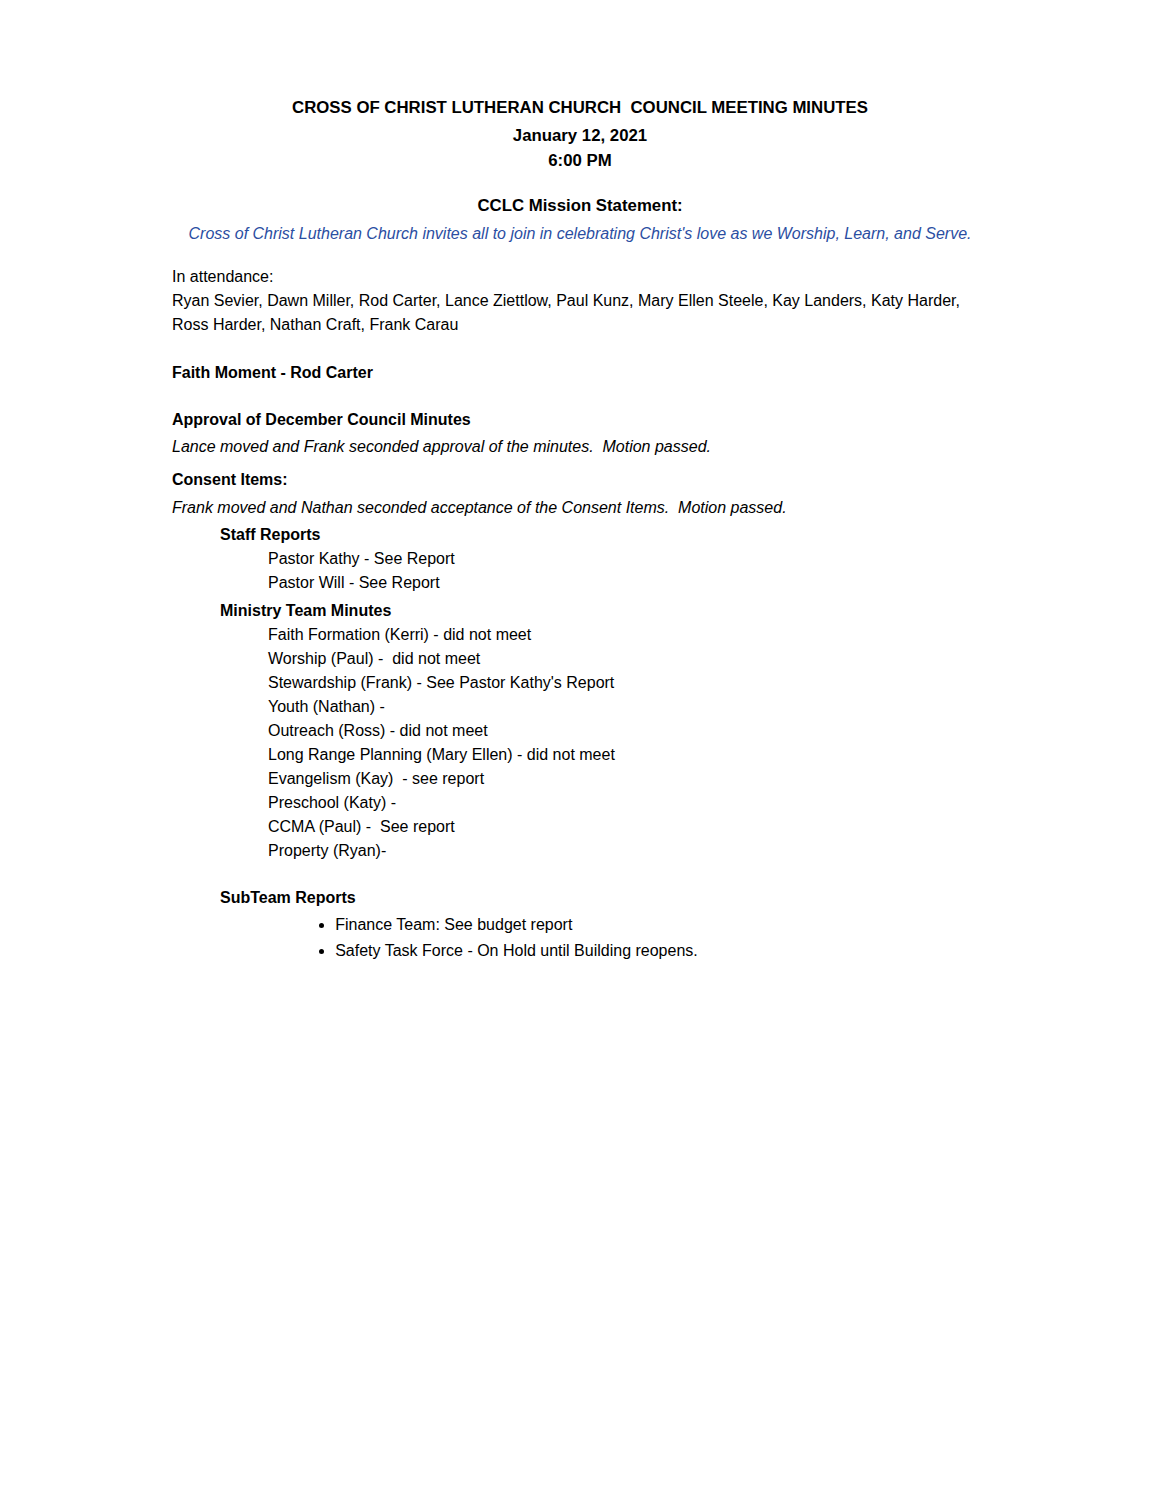CROSS OF CHRIST LUTHERAN CHURCH COUNCIL MEETING MINUTES
January 12, 2021
6:00 PM
CCLC Mission Statement:
Cross of Christ Lutheran Church invites all to join in celebrating Christ's love as we Worship, Learn, and Serve.
In attendance:
Ryan Sevier, Dawn Miller, Rod Carter, Lance Ziettlow, Paul Kunz, Mary Ellen Steele, Kay Landers, Katy Harder, Ross Harder, Nathan Craft, Frank Carau
Faith Moment - Rod Carter
Approval of December Council Minutes
Lance moved and Frank seconded approval of the minutes. Motion passed.
Consent Items:
Frank moved and Nathan seconded acceptance of the Consent Items. Motion passed.
Staff Reports
Pastor Kathy - See Report
Pastor Will - See Report
Ministry Team Minutes
Faith Formation (Kerri) - did not meet
Worship (Paul) - did not meet
Stewardship (Frank) - See Pastor Kathy's Report
Youth (Nathan) -
Outreach (Ross) - did not meet
Long Range Planning (Mary Ellen) - did not meet
Evangelism (Kay) - see report
Preschool (Katy) -
CCMA (Paul) - See report
Property (Ryan)-
SubTeam Reports
Finance Team: See budget report
Safety Task Force - On Hold until Building reopens.